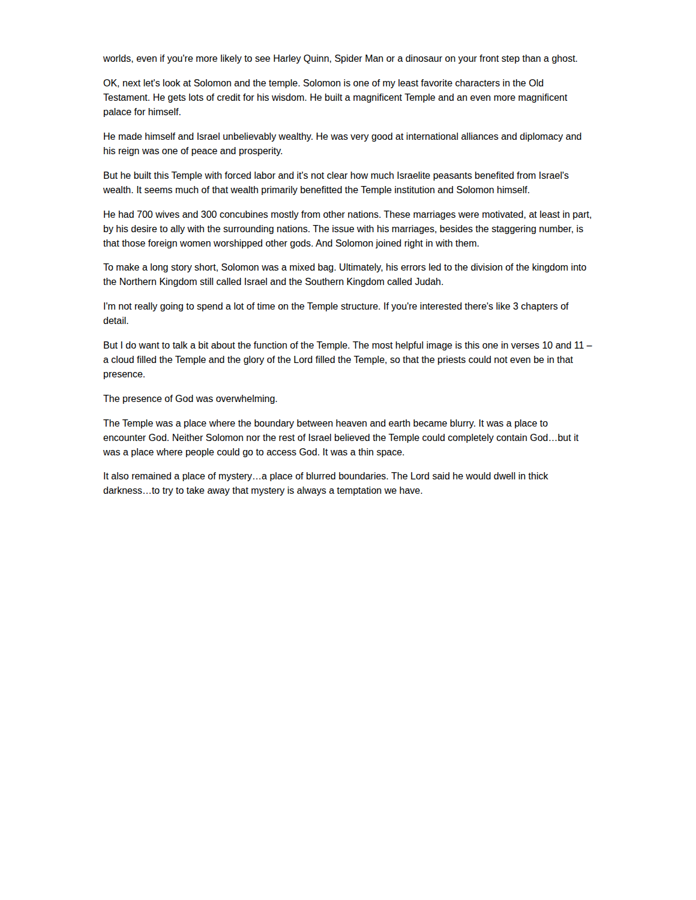worlds, even if you're more likely to see Harley Quinn, Spider Man or a dinosaur on your front step than a ghost.
OK, next let's look at Solomon and the temple. Solomon is one of my least favorite characters in the Old Testament. He gets lots of credit for his wisdom. He built a magnificent Temple and an even more magnificent palace for himself.
He made himself and Israel unbelievably wealthy. He was very good at international alliances and diplomacy and his reign was one of peace and prosperity.
But he built this Temple with forced labor and it's not clear how much Israelite peasants benefited from Israel's wealth. It seems much of that wealth primarily benefitted the Temple institution and Solomon himself.
He had 700 wives and 300 concubines mostly from other nations. These marriages were motivated, at least in part, by his desire to ally with the surrounding nations. The issue with his marriages, besides the staggering number, is that those foreign women worshipped other gods. And Solomon joined right in with them.
To make a long story short, Solomon was a mixed bag. Ultimately, his errors led to the division of the kingdom into the Northern Kingdom still called Israel and the Southern Kingdom called Judah.
I'm not really going to spend a lot of time on the Temple structure. If you're interested there's like 3 chapters of detail.
But I do want to talk a bit about the function of the Temple. The most helpful image is this one in verses 10 and 11 – a cloud filled the Temple and the glory of the Lord filled the Temple, so that the priests could not even be in that presence.
The presence of God was overwhelming.
The Temple was a place where the boundary between heaven and earth became blurry. It was a place to encounter God. Neither Solomon nor the rest of Israel believed the Temple could completely contain God…but it was a place where people could go to access God. It was a thin space.
It also remained a place of mystery…a place of blurred boundaries. The Lord said he would dwell in thick darkness…to try to take away that mystery is always a temptation we have.